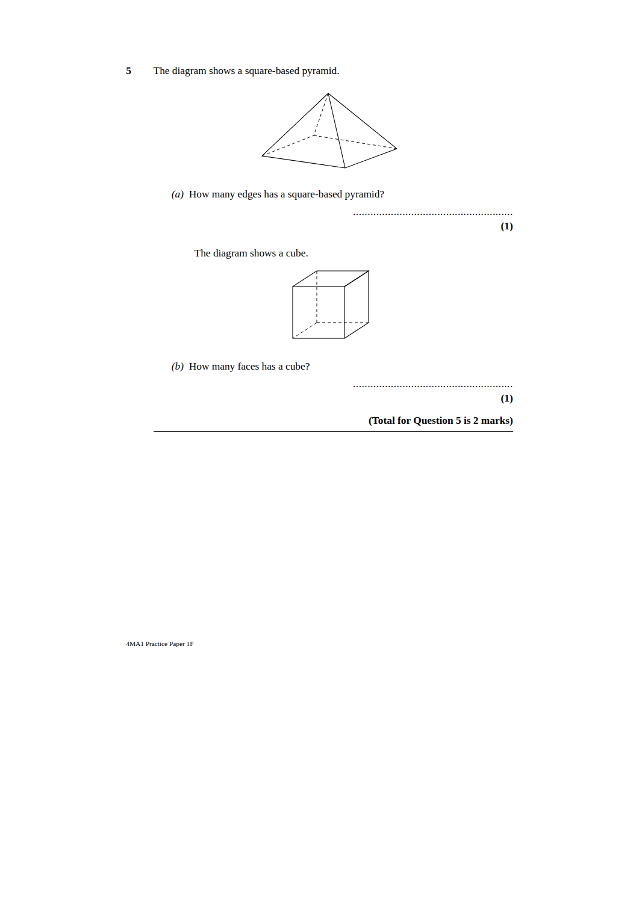5
The diagram shows a square-based pyramid.
(a) How many edges has a square-based pyramid?
.......................................................
(1)
The diagram shows a cube.
(b) How many faces has a cube?
.......................................................
(1)
(Total for Question 5 is 2 marks)
4MA1 Practice Paper 1F